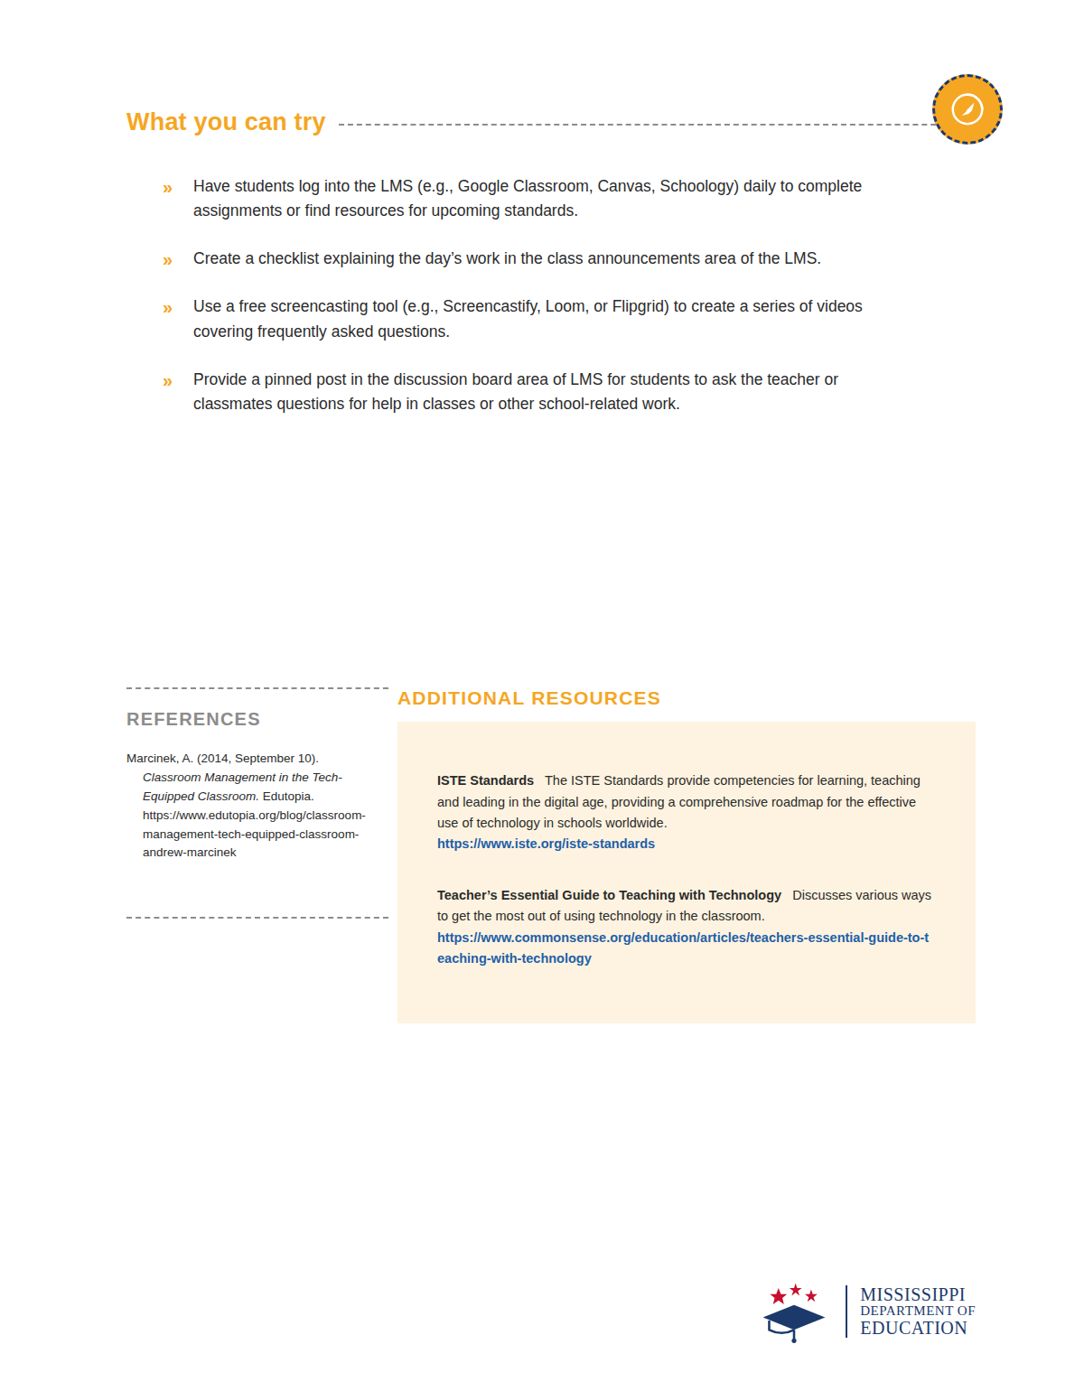What you can try
Have students log into the LMS (e.g., Google Classroom, Canvas, Schoology) daily to complete assignments or find resources for upcoming standards.
Create a checklist explaining the day’s work in the class announcements area of the LMS.
Use a free screencasting tool (e.g., Screencastify, Loom, or Flipgrid) to create a series of videos covering frequently asked questions.
Provide a pinned post in the discussion board area of LMS for students to ask the teacher or classmates questions for help in classes or other school-related work.
REFERENCES
Marcinek, A. (2014, September 10). Classroom Management in the Tech-Equipped Classroom. Edutopia. https://www.edutopia.org/blog/classroom-management-tech-equipped-classroom-andrew-marcinek
ADDITIONAL RESOURCES
ISTE Standards The ISTE Standards provide competencies for learning, teaching and leading in the digital age, providing a comprehensive roadmap for the effective use of technology in schools worldwide.
https://www.iste.org/iste-standards
Teacher’s Essential Guide to Teaching with Technology Discusses various ways to get the most out of using technology in the classroom.
https://www.commonsense.org/education/articles/teachers-essential-guide-to-teaching-with-technology
MISSISSIPPI DEPARTMENT OF EDUCATION